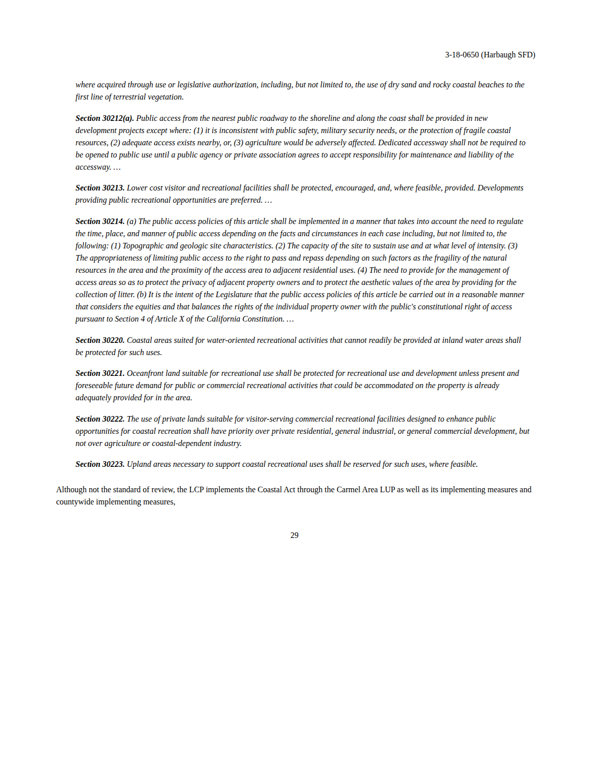3-18-0650 (Harbaugh SFD)
where acquired through use or legislative authorization, including, but not limited to, the use of dry sand and rocky coastal beaches to the first line of terrestrial vegetation.
Section 30212(a). Public access from the nearest public roadway to the shoreline and along the coast shall be provided in new development projects except where: (1) it is inconsistent with public safety, military security needs, or the protection of fragile coastal resources, (2) adequate access exists nearby, or, (3) agriculture would be adversely affected. Dedicated accessway shall not be required to be opened to public use until a public agency or private association agrees to accept responsibility for maintenance and liability of the accessway. …
Section 30213. Lower cost visitor and recreational facilities shall be protected, encouraged, and, where feasible, provided. Developments providing public recreational opportunities are preferred. …
Section 30214. (a) The public access policies of this article shall be implemented in a manner that takes into account the need to regulate the time, place, and manner of public access depending on the facts and circumstances in each case including, but not limited to, the following: (1) Topographic and geologic site characteristics. (2) The capacity of the site to sustain use and at what level of intensity. (3) The appropriateness of limiting public access to the right to pass and repass depending on such factors as the fragility of the natural resources in the area and the proximity of the access area to adjacent residential uses. (4) The need to provide for the management of access areas so as to protect the privacy of adjacent property owners and to protect the aesthetic values of the area by providing for the collection of litter. (b) It is the intent of the Legislature that the public access policies of this article be carried out in a reasonable manner that considers the equities and that balances the rights of the individual property owner with the public's constitutional right of access pursuant to Section 4 of Article X of the California Constitution. …
Section 30220. Coastal areas suited for water-oriented recreational activities that cannot readily be provided at inland water areas shall be protected for such uses.
Section 30221. Oceanfront land suitable for recreational use shall be protected for recreational use and development unless present and foreseeable future demand for public or commercial recreational activities that could be accommodated on the property is already adequately provided for in the area.
Section 30222. The use of private lands suitable for visitor-serving commercial recreational facilities designed to enhance public opportunities for coastal recreation shall have priority over private residential, general industrial, or general commercial development, but not over agriculture or coastal-dependent industry.
Section 30223. Upland areas necessary to support coastal recreational uses shall be reserved for such uses, where feasible.
Although not the standard of review, the LCP implements the Coastal Act through the Carmel Area LUP as well as its implementing measures and countywide implementing measures,
29